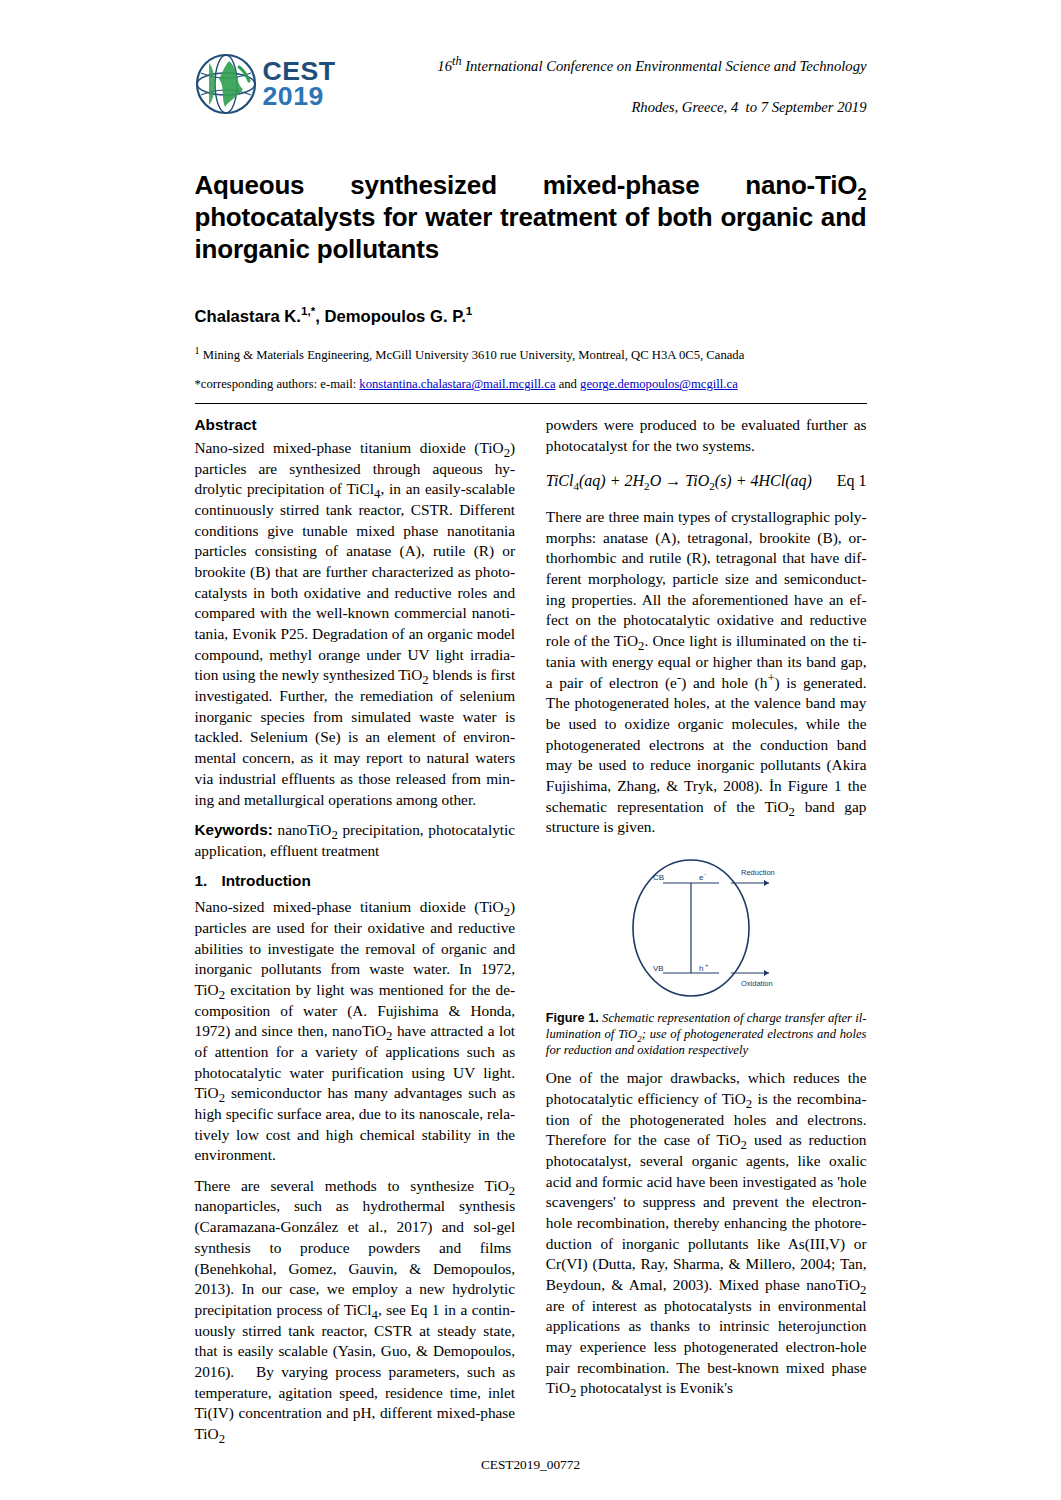CEST 2019
16th International Conference on Environmental Science and Technology
Rhodes, Greece, 4 to 7 September 2019
Aqueous synthesized mixed-phase nano-TiO2 photocatalysts for water treatment of both organic and inorganic pollutants
Chalastara K.1,*, Demopoulos G. P.1
1 Mining & Materials Engineering, McGill University 3610 rue University, Montreal, QC H3A 0C5, Canada
*corresponding authors: e-mail: konstantina.chalastara@mail.mcgill.ca and george.demopoulos@mcgill.ca
Abstract
Nano-sized mixed-phase titanium dioxide (TiO2) particles are synthesized through aqueous hydrolytic precipitation of TiCl4, in an easily-scalable continuously stirred tank reactor, CSTR. Different conditions give tunable mixed phase nanotitania particles consisting of anatase (A), rutile (R) or brookite (B) that are further characterized as photocatalysts in both oxidative and reductive roles and compared with the well-known commercial nanotitania, Evonik P25. Degradation of an organic model compound, methyl orange under UV light irradiation using the newly synthesized TiO2 blends is first investigated. Further, the remediation of selenium inorganic species from simulated waste water is tackled. Selenium (Se) is an element of environmental concern, as it may report to natural waters via industrial effluents as those released from mining and metallurgical operations among other.
Keywords: nanoTiO2 precipitation, photocatalytic application, effluent treatment
1. Introduction
Nano-sized mixed-phase titanium dioxide (TiO2) particles are used for their oxidative and reductive abilities to investigate the removal of organic and inorganic pollutants from waste water. In 1972, TiO2 excitation by light was mentioned for the decomposition of water (A. Fujishima & Honda, 1972) and since then, nanoTiO2 have attracted a lot of attention for a variety of applications such as photocatalytic water purification using UV light. TiO2 semiconductor has many advantages such as high specific surface area, due to its nanoscale, relatively low cost and high chemical stability in the environment.
There are several methods to synthesize TiO2 nanoparticles, such as hydrothermal synthesis (Caramazana-González et al., 2017) and sol-gel synthesis to produce powders and films (Benehkohal, Gomez, Gauvin, & Demopoulos, 2013). In our case, we employ a new hydrolytic precipitation process of TiCl4, see Eq 1 in a continuously stirred tank reactor, CSTR at steady state, that is easily scalable (Yasin, Guo, & Demopoulos, 2016). By varying process parameters, such as temperature, agitation speed, residence time, inlet Ti(IV) concentration and pH, different mixed-phase TiO2
powders were produced to be evaluated further as photocatalyst for the two systems.
TiCl4(aq) + 2H2O → TiO2(s) + 4HCl(aq) Eq 1
There are three main types of crystallographic polymorphs: anatase (A), tetragonal, brookite (B), orthorhombic and rutile (R), tetragonal that have different morphology, particle size and semiconducting properties. All the aforementioned have an effect on the photocatalytic oxidative and reductive role of the TiO2. Once light is illuminated on the titania with energy equal or higher than its band gap, a pair of electron (e-) and hole (h+) is generated. The photogenerated holes, at the valence band may be used to oxidize organic molecules, while the photogenerated electrons at the conduction band may be used to reduce inorganic pollutants (Akira Fujishima, Zhang, & Tryk, 2008). İn Figure 1 the schematic representation of the TiO2 band gap structure is given.
CB VB e - h + Reduction Oxidation
Figure 1. Schematic representation of charge transfer after illumination of TiO2; use of photogenerated electrons and holes for reduction and oxidation respectively
One of the major drawbacks, which reduces the photocatalytic efficiency of TiO2 is the recombination of the photogenerated holes and electrons. Therefore for the case of TiO2 used as reduction photocatalyst, several organic agents, like oxalic acid and formic acid have been investigated as 'hole scavengers' to suppress and prevent the electron-hole recombination, thereby enhancing the photoreduction of inorganic pollutants like As(III,V) or Cr(VI) (Dutta, Ray, Sharma, & Millero, 2004; Tan, Beydoun, & Amal, 2003). Mixed phase nanoTiO2 are of interest as photocatalysts in environmental applications as thanks to intrinsic heterojunction may experience less photogenerated electron-hole pair recombination. The best-known mixed phase TiO2 photocatalyst is Evonik's
CEST2019_00772